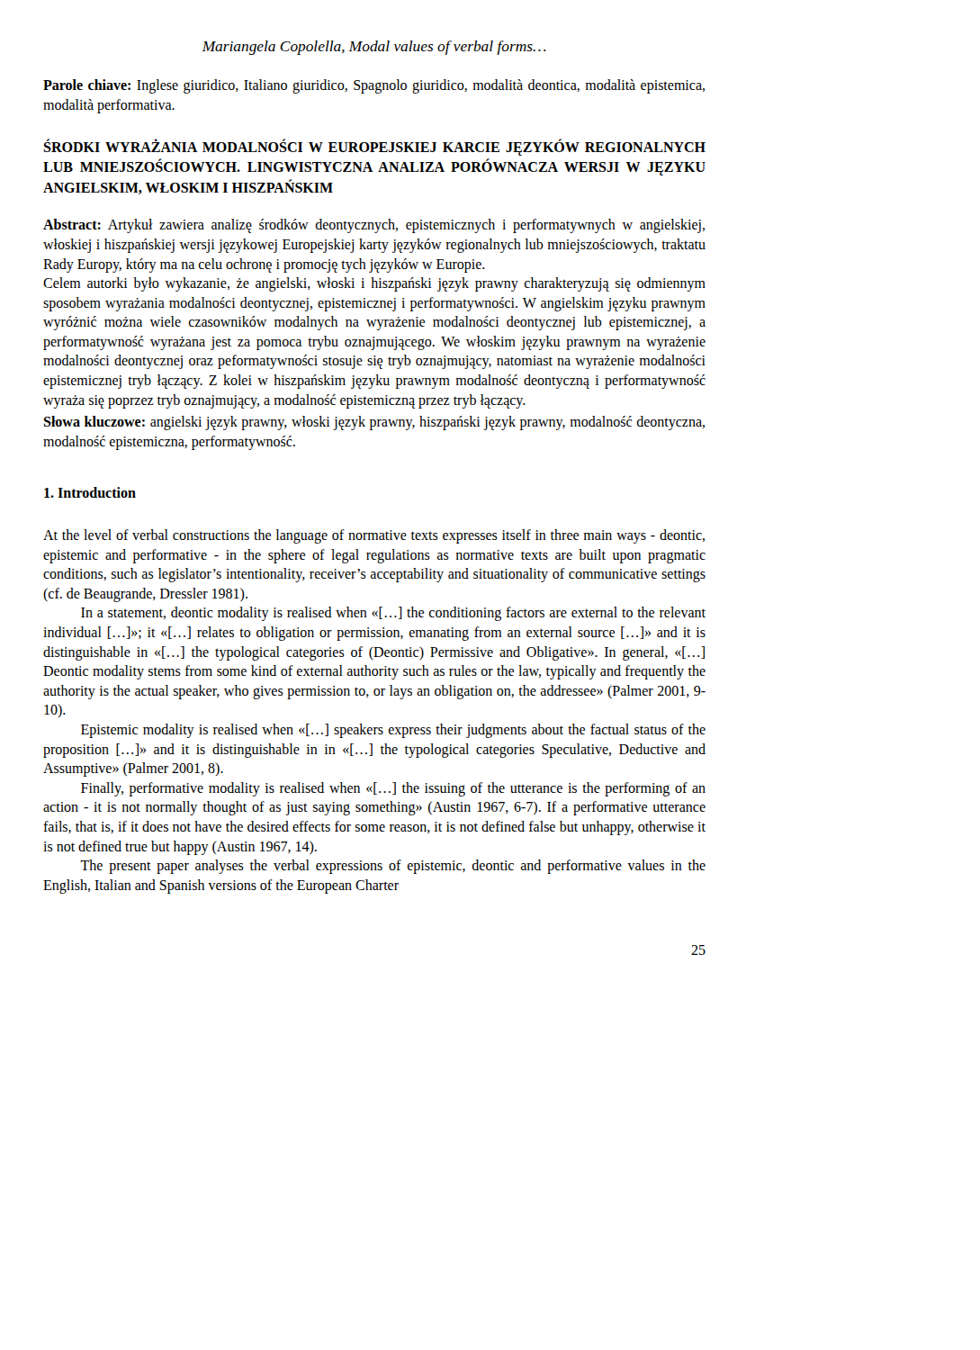Mariangela Copolella, Modal values of verbal forms…
Parole chiave: Inglese giuridico, Italiano giuridico, Spagnolo giuridico, modalità deontica, modalità epistemica, modalità performativa.
Środki wyrażania modalności w europejskiej karcie języków regionalnych lub mniejszościowych. Lingwistyczna analiza porównacza wersji w języku angielskim, włoskim i hiszpańskim
Abstract: Artykuł zawiera analizę środków deontycznych, epistemicznych i performatywnych w angielskiej, włoskiej i hiszpańskiej wersji językowej Europejskiej karty języków regionalnych lub mniejszościowych, traktatu Rady Europy, który ma na celu ochronę i promocję tych języków w Europie.
Celem autorki było wykazanie, że angielski, włoski i hiszpański język prawny charakteryzują się odmiennym sposobem wyrażania modalności deontycznej, epistemicznej i performatywności. W angielskim języku prawnym wyróżnić można wiele czasowników modalnych na wyrażenie modalności deontycznej lub epistemicznej, a performatywność wyrażana jest za pomoca trybu oznajmującego. We włoskim języku prawnym na wyrażenie modalności deontycznej oraz peformatywności stosuje się tryb oznajmujący, natomiast na wyrażenie modalności epistemicznej tryb łączący. Z kolei w hiszpańskim języku prawnym modalność deontyczną i performatywność wyraża się poprzez tryb oznajmujący, a modalność epistemiczną przez tryb łączący.
Słowa kluczowe: angielski język prawny, włoski język prawny, hiszpański język prawny, modalność deontyczna, modalność epistemiczna, performatywność.
1. Introduction
At the level of verbal constructions the language of normative texts expresses itself in three main ways - deontic, epistemic and performative - in the sphere of legal regulations as normative texts are built upon pragmatic conditions, such as legislator’s intentionality, receiver’s acceptability and situationality of communicative settings (cf. de Beaugrande, Dressler 1981).
In a statement, deontic modality is realised when «[…] the conditioning factors are external to the relevant individual […]»; it «[…] relates to obligation or permission, emanating from an external source […]» and it is distinguishable in «[…] the typological categories of (Deontic) Permissive and Obligative». In general, «[…] Deontic modality stems from some kind of external authority such as rules or the law, typically and frequently the authority is the actual speaker, who gives permission to, or lays an obligation on, the addressee» (Palmer 2001, 9-10).
Epistemic modality is realised when «[…] speakers express their judgments about the factual status of the proposition […]» and it is distinguishable in in «[…] the typological categories Speculative, Deductive and Assumptive» (Palmer 2001, 8).
Finally, performative modality is realised when «[…] the issuing of the utterance is the performing of an action - it is not normally thought of as just saying something» (Austin 1967, 6-7). If a performative utterance fails, that is, if it does not have the desired effects for some reason, it is not defined false but unhappy, otherwise it is not defined true but happy (Austin 1967, 14).
The present paper analyses the verbal expressions of epistemic, deontic and performative values in the English, Italian and Spanish versions of the European Charter
25